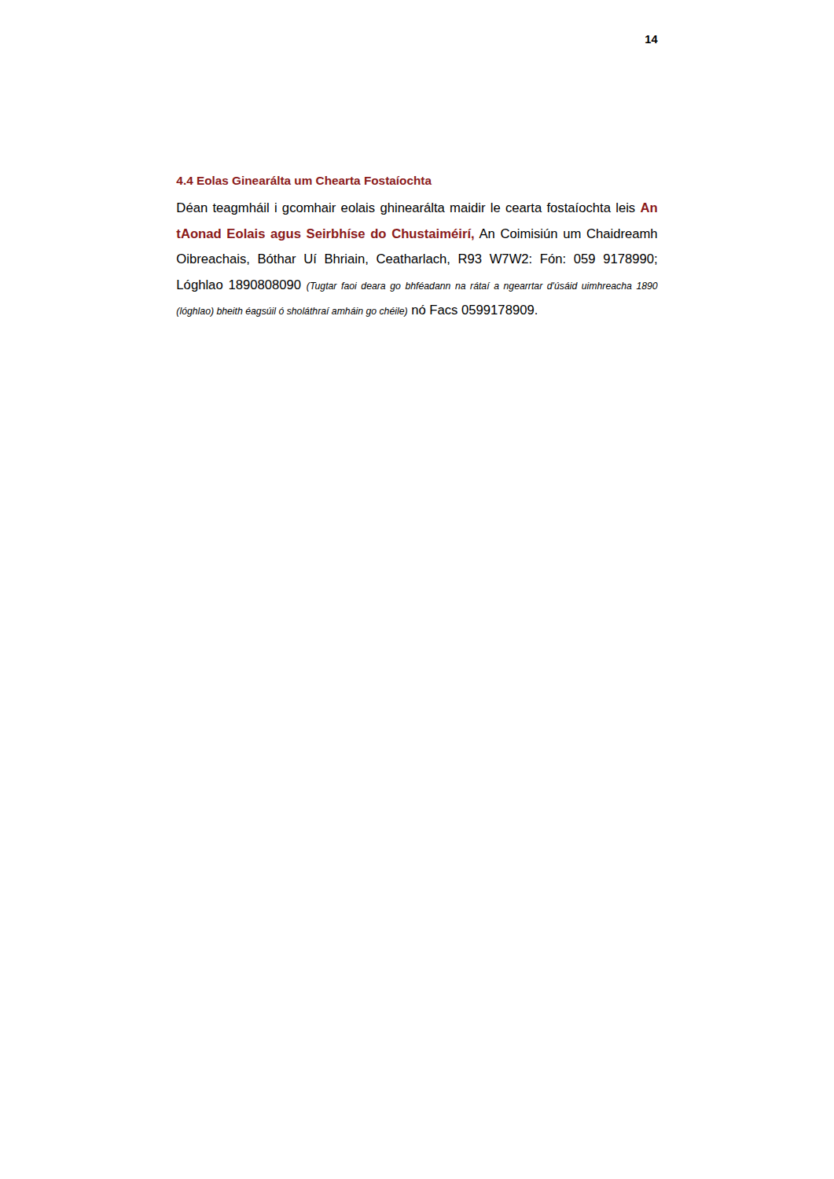14
4.4 Eolas Ginearálta um Chearta Fostaíochta
Déan teagmháil i gcomhair eolais ghinearálta maidir le cearta fostaíochta leis An tAonad Eolais agus Seirbhíse do Chustaiméirí, An Coimisiún um Chaidreamh Oibreachais, Bóthar Uí Bhriain, Ceatharlach, R93 W7W2: Fón: 059 9178990; Lóghlao 1890808090 (Tugtar faoi deara go bhféadann na rátaí a ngearrtar d'úsáid uimhreacha 1890 (lóghlao) bheith éagsúil ó sholáthraí amháin go chéile) nó Facs 0599178909.